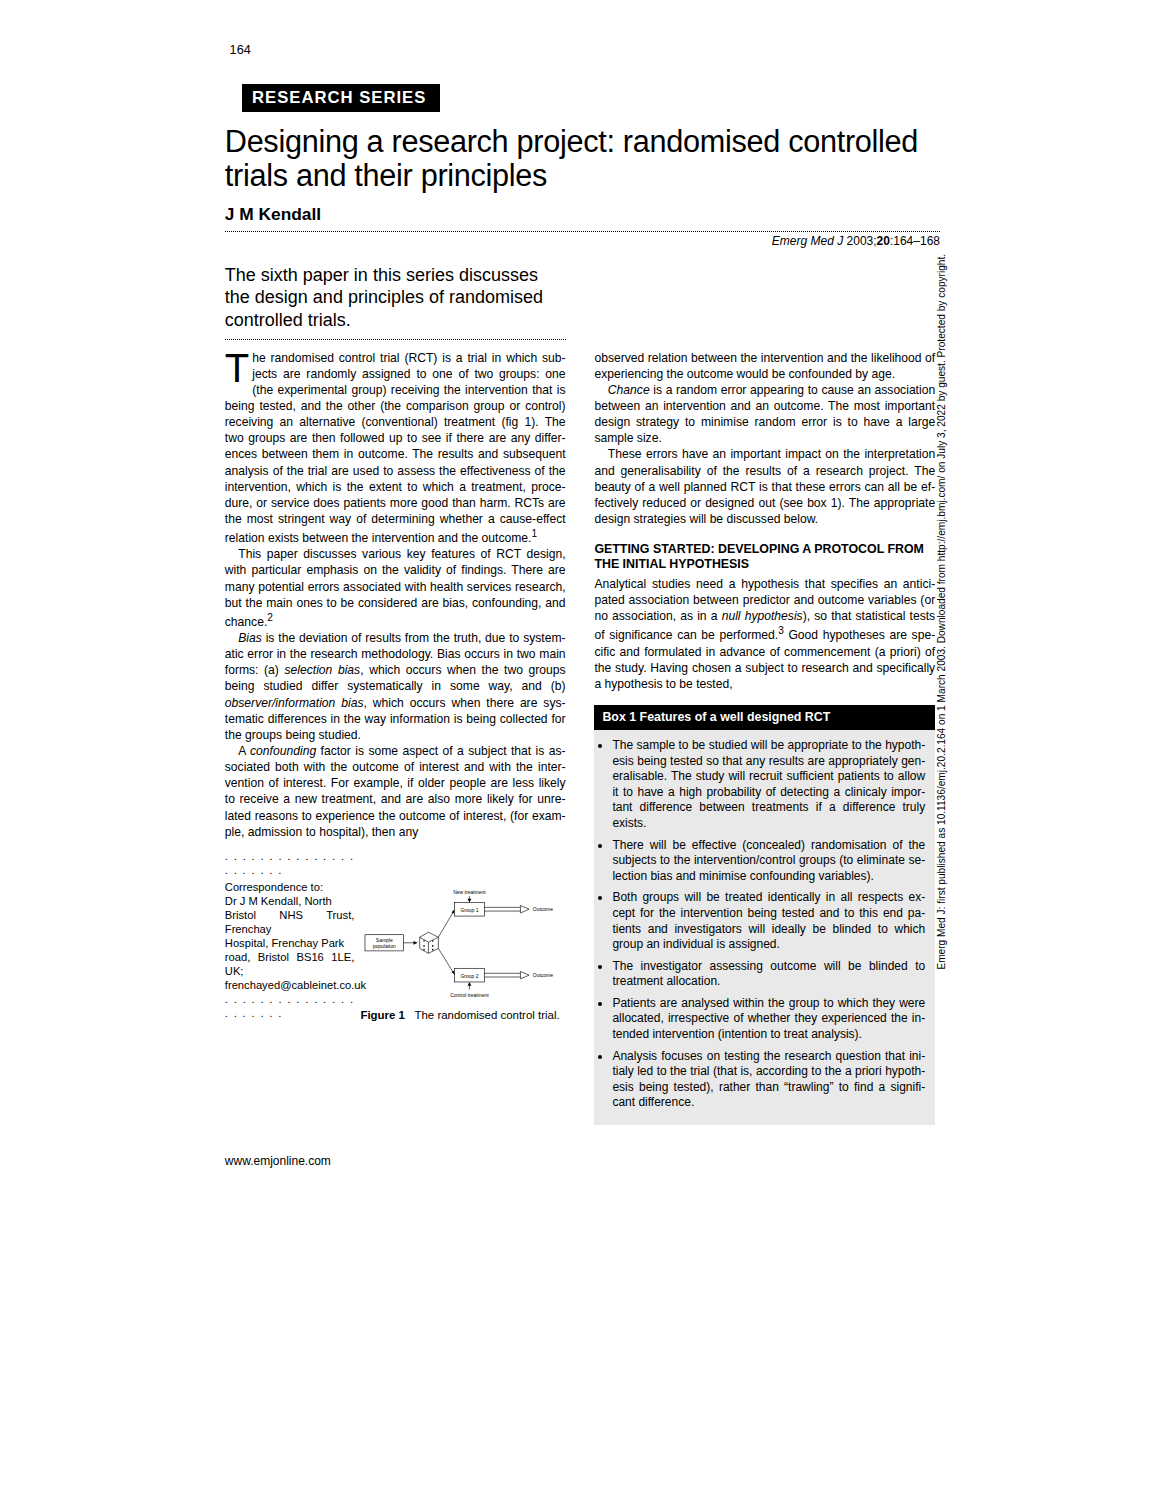Emerg Med J: first published as 10.1136/emj.20.2.164 on 1 March 2003. Downloaded from http://emj.bmj.com/ on July 3, 2022 by guest. Protected by copyright.
164
RESEARCH SERIES
Designing a research project: randomised controlled
trials and their principles
J M Kendall
Emerg Med J 2003;20:164–168
The sixth paper in this series discusses the design and principles of randomised controlled trials.
The randomised control trial (RCT) is a trial in which subjects are randomly assigned to one of two groups: one (the experimental group) receiving the intervention that is being tested, and the other (the comparison group or control) receiving an alternative (conventional) treatment (fig 1). The two groups are then followed up to see if there are any differences between them in outcome. The results and subsequent analysis of the trial are used to assess the effectiveness of the intervention, which is the extent to which a treatment, procedure, or service does patients more good than harm. RCTs are the most stringent way of determining whether a cause-effect relation exists between the intervention and the outcome.1
This paper discusses various key features of RCT design, with particular emphasis on the validity of findings. There are many potential errors associated with health services research, but the main ones to be considered are bias, confounding, and chance.2
Bias is the deviation of results from the truth, due to systematic error in the research methodology. Bias occurs in two main forms: (a) selection bias, which occurs when the two groups being studied differ systematically in some way, and (b) observer/information bias, which occurs when there are systematic differences in the way information is being collected for the groups being studied.
A confounding factor is some aspect of a subject that is associated both with the outcome of interest and with the intervention of interest. For example, if older people are less likely to receive a new treatment, and are also more likely for unrelated reasons to experience the outcome of interest, (for example, admission to hospital), then any
. . . . . . . . . . . . . . . . . . . . . . Correspondence to:
Dr J M Kendall, North
Bristol NHS Trust, Frenchay
Hospital, Frenchay Park
road, Bristol BS16 1LE, UK;
frenchayed@cableinet.co.uk
. . . . . . . . . . . . . . . . . . . . . .
Sample population Group 1 Outcome New treatment Group 2 Outcome Control treatment
Figure 1 The randomised control trial.
observed relation between the intervention and the likelihood of experiencing the outcome would be confounded by age.
Chance is a random error appearing to cause an association between an intervention and an outcome. The most important design strategy to minimise random error is to have a large sample size.
These errors have an important impact on the interpretation and generalisability of the results of a research project. The beauty of a well planned RCT is that these errors can all be effectively reduced or designed out (see box 1). The appropriate design strategies will be discussed below.
Getting started: developing a protocol from the initial hypothesis
Analytical studies need a hypothesis that specifies an anticipated association between predictor and outcome variables (or no association, as in a null hypothesis), so that statistical tests of significance can be performed.3 Good hypotheses are specific and formulated in advance of commencement (a priori) of the study. Having chosen a subject to research and specifically a hypothesis to be tested,
Box 1 Features of a well designed RCT
The sample to be studied will be appropriate to the hypothesis being tested so that any results are appropriately generalisable. The study will recruit sufficient patients to allow it to have a high probability of detecting a clinicaly important difference between treatments if a difference truly exists.
There will be effective (concealed) randomisation of the subjects to the intervention/control groups (to eliminate selection bias and minimise confounding variables).
Both groups will be treated identically in all respects except for the intervention being tested and to this end patients and investigators will ideally be blinded to which group an individual is assigned.
The investigator assessing outcome will be blinded to treatment allocation.
Patients are analysed within the group to which they were allocated, irrespective of whether they experienced the intended intervention (intention to treat analysis).
Analysis focuses on testing the research question that initialy led to the trial (that is, according to the a priori hypothesis being tested), rather than “trawling” to find a significant difference.
www.emjonline.com